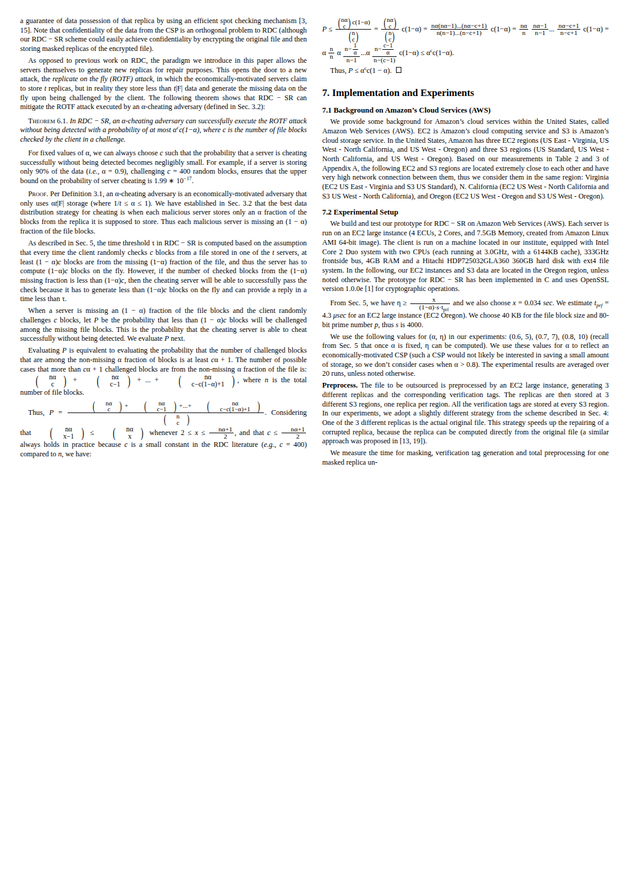a guarantee of data possession of that replica by using an efficient spot checking mechanism [3, 15]. Note that confidentiality of the data from the CSP is an orthogonal problem to RDC (although our RDC − SR scheme could easily achieve confidentiality by encrypting the original file and then storing masked replicas of the encrypted file).
As opposed to previous work on RDC, the paradigm we introduce in this paper allows the servers themselves to generate new replicas for repair purposes. This opens the door to a new attack, the replicate on the fly (ROTF) attack, in which the economically-motivated servers claim to store t replicas, but in reality they store less than t|F| data and generate the missing data on the fly upon being challenged by the client. The following theorem shows that RDC − SR can mitigate the ROTF attack executed by an α-cheating adversary (defined in Sec. 3.2):
Theorem 6.1. In RDC − SR, an α-cheating adversary can successfully execute the ROTF attack without being detected with a probability of at most αcc(1−α), where c is the number of file blocks checked by the client in a challenge.
For fixed values of α, we can always choose c such that the probability that a server is cheating successfully without being detected becomes negligibly small. For example, if a server is storing only 90% of the data (i.e., α = 0.9), challenging c = 400 random blocks, ensures that the upper bound on the probability of server cheating is 1.99 ∗ 10−17.
Proof. Per Definition 3.1, an α-cheating adversary is an economically-motivated adversary that only uses αt|F| storage (where 1/t ≤ α ≤ 1). We have established in Sec. 3.2 that the best data distribution strategy for cheating is when each malicious server stores only an α fraction of the blocks from the replica it is supposed to store. Thus each malicious server is missing an (1 − α) fraction of the file blocks.
As described in Sec. 5, the time threshold τ in RDC − SR is computed based on the assumption that every time the client randomly checks c blocks from a file stored in one of the t servers, at least (1 − α)c blocks are from the missing (1−α) fraction of the file, and thus the server has to compute (1−α)c blocks on the fly. However, if the number of checked blocks from the (1−α) missing fraction is less than (1−α)c, then the cheating server will be able to successfully pass the check because it has to generate less than (1−α)c blocks on the fly and can provide a reply in a time less than τ.
When a server is missing an (1 − α) fraction of the file blocks and the client randomly challenges c blocks, let P be the probability that less than (1 − α)c blocks will be challenged among the missing file blocks. This is the probability that the cheating server is able to cheat successfully without being detected. We evaluate P next.
Evaluating P is equivalent to evaluating the probability that the number of challenged blocks that are among the non-missing α fraction of blocks is at least cα + 1. The number of possible cases that more than cα + 1 challenged blocks are from the non-missing α fraction of the file is: (nα c) + (nα c−1) + ... + (nα c−c(1−α)+1), where n is the total number of file blocks.
Thus, P = (nα c)+(nα c−1)+...+(nα c−c(1−α)+1)(nc). Considering that (nα x−1) ≤ (nα x) whenever 2 ≤ x ≤ nα+12, and that c ≤ nα+12 always holds in practice because c is a small constant in the RDC literature (e.g., c = 400) compared to n, we have:
P ≤ (nα c) c(1−α)(nc) = (nα c)(nc) c(1−α) = nα(nα−1)...(nα−c+1) n(n−1)...(n−c+1) c(1−α) = nα n nα−1 n−1... nα−c+1 n−c+1 c(1−α) = α nn α n−1 α n−1...α n−c−1 α n−(c−1) c(1−α) ≤ αcc(1−α).
Thus, P ≤ αcc(1 − α).
7. Implementation and Experiments
7.1 Background on Amazon’s Cloud Services (AWS)
We provide some background for Amazon’s cloud services within the United States, called Amazon Web Services (AWS). EC2 is Amazon’s cloud computing service and S3 is Amazon’s cloud storage service. In the United States, Amazon has three EC2 regions (US East - Virginia, US West - North California, and US West - Oregon) and three S3 regions (US Standard, US West - North California, and US West - Oregon). Based on our measurements in Table 2 and 3 of Appendix A, the following EC2 and S3 regions are located extremely close to each other and have very high network connection between them, thus we consider them in the same region: Virginia (EC2 US East - Virginia and S3 US Standard), N. California (EC2 US West - North California and S3 US West - North California), and Oregon (EC2 US West - Oregon and S3 US West - Oregon).
7.2 Experimental Setup
We build and test our prototype for RDC − SR on Amazon Web Services (AWS). Each server is run on an EC2 large instance (4 ECUs, 2 Cores, and 7.5GB Memory, created from Amazon Linux AMI 64-bit image). The client is run on a machine located in our institute, equipped with Intel Core 2 Duo system with two CPUs (each running at 3.0GHz, with a 6144KB cache), 333GHz frontside bus, 4GB RAM and a Hitachi HDP725032GLA360 360GB hard disk with ext4 file system. In the following, our EC2 instances and S3 data are located in the Oregon region, unless noted otherwise. The prototype for RDC − SR has been implemented in C and uses OpenSSL version 1.0.0e [1] for cryptographic operations.
From Sec. 5, we have η ≥ x(1−α)·s·tprf and we also choose x = 0.034 sec. We estimate tprf = 4.3 μsec for an EC2 large instance (EC2 Oregon). We choose 40 KB for the file block size and 80-bit prime number p, thus s is 4000.
We use the following values for (α, η) in our experiments: (0.6, 5), (0.7, 7), (0.8, 10) (recall from Sec. 5 that once α is fixed, η can be computed). We use these values for α to reflect an economically-motivated CSP (such a CSP would not likely be interested in saving a small amount of storage, so we don’t consider cases when α > 0.8). The experimental results are averaged over 20 runs, unless noted otherwise.
Preprocess. The file to be outsourced is preprocessed by an EC2 large instance, generating 3 different replicas and the corresponding verification tags. The replicas are then stored at 3 different S3 regions, one replica per region. All the verification tags are stored at every S3 region. In our experiments, we adopt a slightly different strategy from the scheme described in Sec. 4: One of the 3 different replicas is the actual original file. This strategy speeds up the repairing of a corrupted replica, because the replica can be computed directly from the original file (a similar approach was proposed in [13, 19]).
We measure the time for masking, verification tag generation and total preprocessing for one masked replica un-